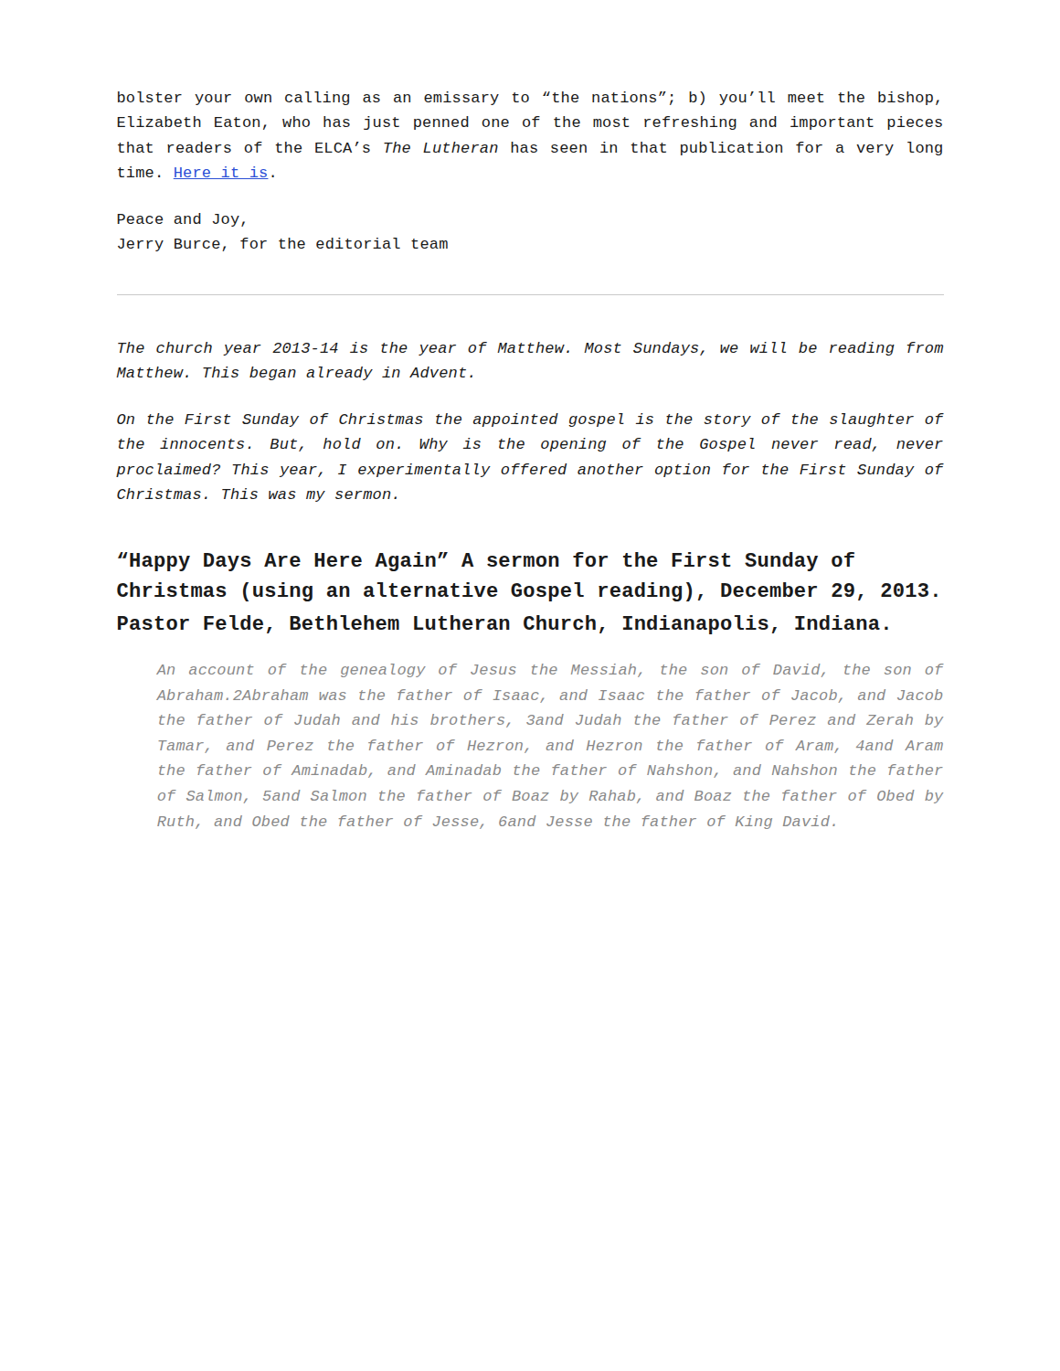bolster your own calling as an emissary to “the nations”; b) you’ll meet the bishop, Elizabeth Eaton, who has just penned one of the most refreshing and important pieces that readers of the ELCA’s The Lutheran has seen in that publication for a very long time. Here it is.
Peace and Joy, Jerry Burce, for the editorial team
The church year 2013-14 is the year of Matthew. Most Sundays, we will be reading from Matthew. This began already in Advent.
On the First Sunday of Christmas the appointed gospel is the story of the slaughter of the innocents. But, hold on. Why is the opening of the Gospel never read, never proclaimed? This year, I experimentally offered another option for the First Sunday of Christmas. This was my sermon.
“Happy Days Are Here Again” A sermon for the First Sunday of Christmas (using an alternative Gospel reading), December 29, 2013. Pastor Felde, Bethlehem Lutheran Church, Indianapolis, Indiana.
An account of the genealogy of Jesus the Messiah, the son of David, the son of Abraham.2Abraham was the father of Isaac, and Isaac the father of Jacob, and Jacob the father of Judah and his brothers, 3and Judah the father of Perez and Zerah by Tamar, and Perez the father of Hezron, and Hezron the father of Aram, 4and Aram the father of Aminadab, and Aminadab the father of Nahshon, and Nahshon the father of Salmon, 5and Salmon the father of Boaz by Rahab, and Boaz the father of Obed by Ruth, and Obed the father of Jesse, 6and Jesse the father of King David.